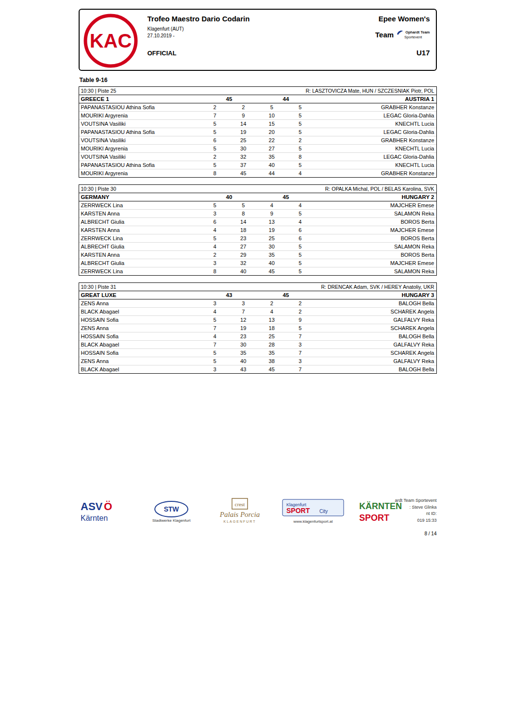KAC
Trofeo Maestro Dario Codarin
Klagenfurt (AUT)
27.10.2019 -
OFFICIAL
Epee Women's
Team
Ophardt Team
Sportevent
U17
Table 9-16
| 10:30 / Piste 25 | R: LASZTOVICZA Mate, HUN / SZCZESNIAK Piotr, POL |
| GREECE 1 | 45 | 44 | AUSTRIA 1 |
| PAPANASTASIOU Athina Sofia | 2 | 2 | 5 | 5 | GRABHER Konstanze |
| MOURIKI Argyrenia | 7 | 9 | 10 | 5 | LEGAC Gloria-Dahlia |
| VOUTSINA Vasiliki | 5 | 14 | 15 | 5 | KNECHTL Lucia |
| PAPANASTASIOU Athina Sofia | 5 | 19 | 20 | 5 | LEGAC Gloria-Dahlia |
| VOUTSINA Vasiliki | 6 | 25 | 22 | 2 | GRABHER Konstanze |
| MOURIKI Argyrenia | 5 | 30 | 27 | 5 | KNECHTL Lucia |
| VOUTSINA Vasiliki | 2 | 32 | 35 | 8 | LEGAC Gloria-Dahlia |
| PAPANASTASIOU Athina Sofia | 5 | 37 | 40 | 5 | KNECHTL Lucia |
| MOURIKI Argyrenia | 8 | 45 | 44 | 4 | GRABHER Konstanze |
| 10:30 / Piste 30 | R: OPALKA Michal, POL / BELAS Karolina, SVK |
| GERMANY | 40 | 45 | HUNGARY 2 |
| ZERRWECK Lina | 5 | 5 | 4 | 4 | MAJCHER Emese |
| KARSTEN Anna | 3 | 8 | 9 | 5 | SALAMON Reka |
| ALBRECHT Giulia | 6 | 14 | 13 | 4 | BOROS Berta |
| KARSTEN Anna | 4 | 18 | 19 | 6 | MAJCHER Emese |
| ZERRWECK Lina | 5 | 23 | 25 | 6 | BOROS Berta |
| ALBRECHT Giulia | 4 | 27 | 30 | 5 | SALAMON Reka |
| KARSTEN Anna | 2 | 29 | 35 | 5 | BOROS Berta |
| ALBRECHT Giulia | 3 | 32 | 40 | 5 | MAJCHER Emese |
| ZERRWECK Lina | 8 | 40 | 45 | 5 | SALAMON Reka |
| 10:30 / Piste 31 | R: DRENCAK Adam, SVK / HEREY Anatoliy, UKR |
| GREAT LUXE | 43 | 45 | HUNGARY 3 |
| ZENS Anna | 3 | 3 | 2 | 2 | BALOGH Bella |
| BLACK Abagael | 4 | 7 | 4 | 2 | SCHAREK Angela |
| HOSSAIN Sofia | 5 | 12 | 13 | 9 | GALFALVY Reka |
| ZENS Anna | 7 | 19 | 18 | 5 | SCHAREK Angela |
| HOSSAIN Sofia | 4 | 23 | 25 | 7 | BALOGH Bella |
| BLACK Abagael | 7 | 30 | 28 | 3 | GALFALVY Reka |
| HOSSAIN Sofia | 5 | 35 | 35 | 7 | SCHAREK Angela |
| ZENS Anna | 5 | 40 | 38 | 3 | GALFALVY Reka |
| BLACK Abagael | 3 | 43 | 45 | 7 | BALOGH Bella |
ASV Ö Kärnten
STW Stadtwerke Klagenfurt
crest Palais Porcia KLAGENFURT
Klagenfurt SPORT City www.klagenfurtsport.at
KÄRNTEN SPORT
ardt Team Sportevent
: Steve Glinka
nt ID:
019 15:33
8 / 14